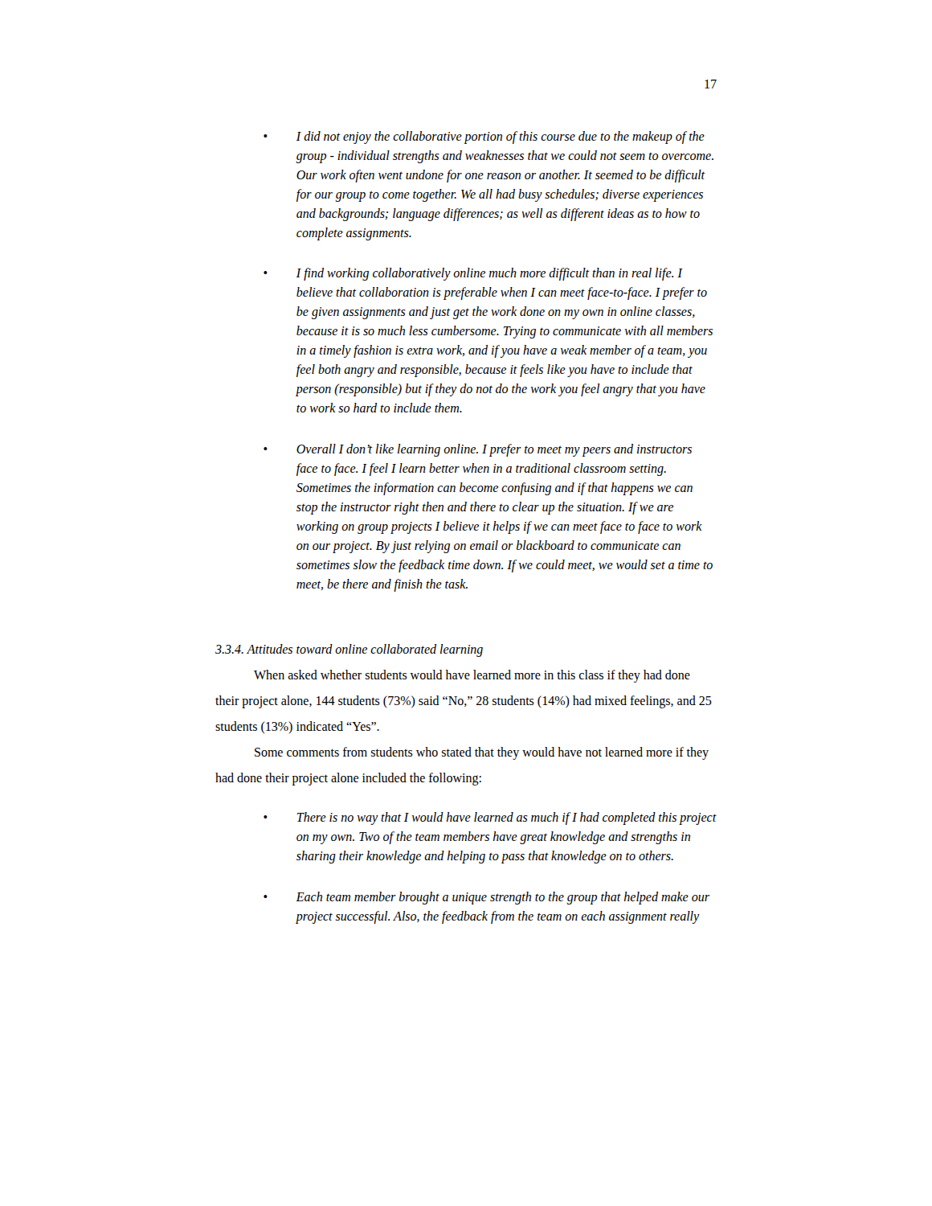17
I did not enjoy the collaborative portion of this course due to the makeup of the group - individual strengths and weaknesses that we could not seem to overcome. Our work often went undone for one reason or another. It seemed to be difficult for our group to come together. We all had busy schedules; diverse experiences and backgrounds; language differences; as well as different ideas as to how to complete assignments.
I find working collaboratively online much more difficult than in real life. I believe that collaboration is preferable when I can meet face-to-face. I prefer to be given assignments and just get the work done on my own in online classes, because it is so much less cumbersome. Trying to communicate with all members in a timely fashion is extra work, and if you have a weak member of a team, you feel both angry and responsible, because it feels like you have to include that person (responsible) but if they do not do the work you feel angry that you have to work so hard to include them.
Overall I don’t like learning online. I prefer to meet my peers and instructors face to face. I feel I learn better when in a traditional classroom setting. Sometimes the information can become confusing and if that happens we can stop the instructor right then and there to clear up the situation. If we are working on group projects I believe it helps if we can meet face to face to work on our project. By just relying on email or blackboard to communicate can sometimes slow the feedback time down. If we could meet, we would set a time to meet, be there and finish the task.
3.3.4. Attitudes toward online collaborated learning
When asked whether students would have learned more in this class if they had done their project alone, 144 students (73%) said “No,” 28 students (14%) had mixed feelings, and 25 students (13%) indicated “Yes”.
Some comments from students who stated that they would have not learned more if they had done their project alone included the following:
There is no way that I would have learned as much if I had completed this project on my own. Two of the team members have great knowledge and strengths in sharing their knowledge and helping to pass that knowledge on to others.
Each team member brought a unique strength to the group that helped make our project successful. Also, the feedback from the team on each assignment really